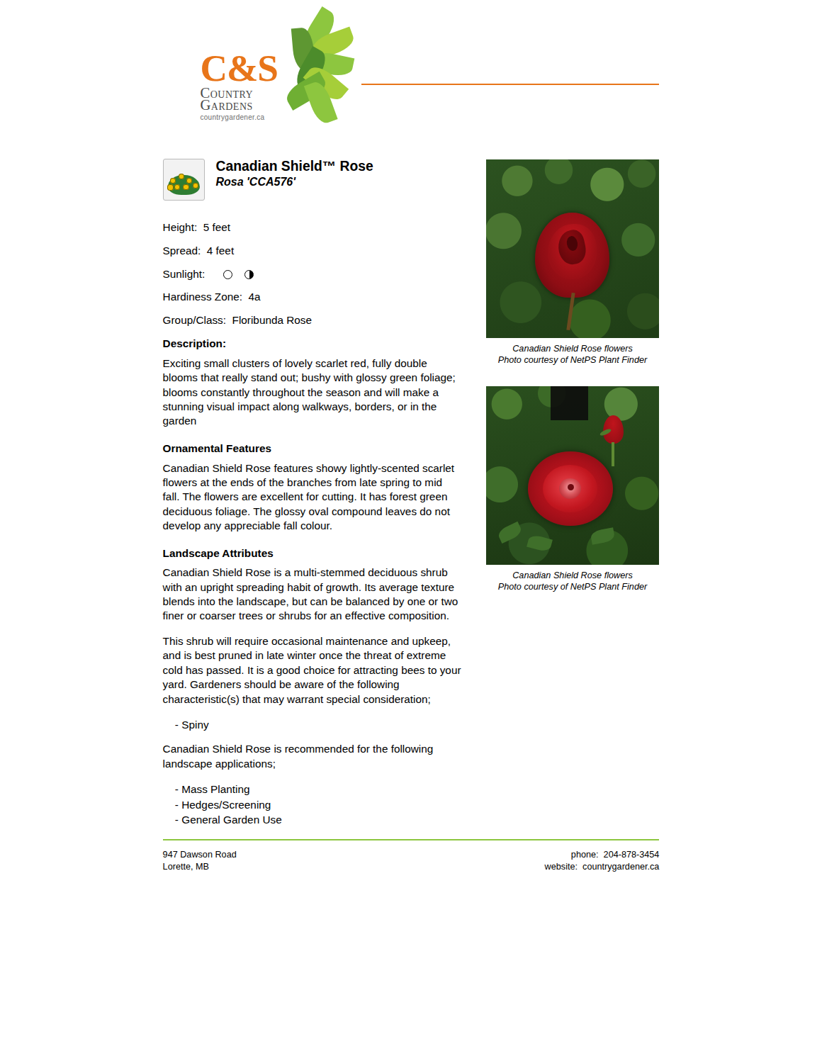C&S Country Gardens countrygardener.ca
Canadian Shield™ Rose Rosa 'CCA576'
Height: 5 feet
Spread: 4 feet
Sunlight:
Hardiness Zone: 4a
Group/Class: Floribunda Rose
Description:
Exciting small clusters of lovely scarlet red, fully double blooms that really stand out; bushy with glossy green foliage; blooms constantly throughout the season and will make a stunning visual impact along walkways, borders, or in the garden
Ornamental Features
Canadian Shield Rose features showy lightly-scented scarlet flowers at the ends of the branches from late spring to mid fall. The flowers are excellent for cutting. It has forest green deciduous foliage. The glossy oval compound leaves do not develop any appreciable fall colour.
Landscape Attributes
Canadian Shield Rose is a multi-stemmed deciduous shrub with an upright spreading habit of growth. Its average texture blends into the landscape, but can be balanced by one or two finer or coarser trees or shrubs for an effective composition.
This shrub will require occasional maintenance and upkeep, and is best pruned in late winter once the threat of extreme cold has passed. It is a good choice for attracting bees to your yard. Gardeners should be aware of the following characteristic(s) that may warrant special consideration;
Spiny
Canadian Shield Rose is recommended for the following landscape applications;
Mass Planting
Hedges/Screening
General Garden Use
Canadian Shield Rose flowers
Photo courtesy of NetPS Plant Finder
Canadian Shield Rose flowers
Photo courtesy of NetPS Plant Finder
947 Dawson Road
Lorette, MB
phone: 204-878-3454
website: countrygardener.ca